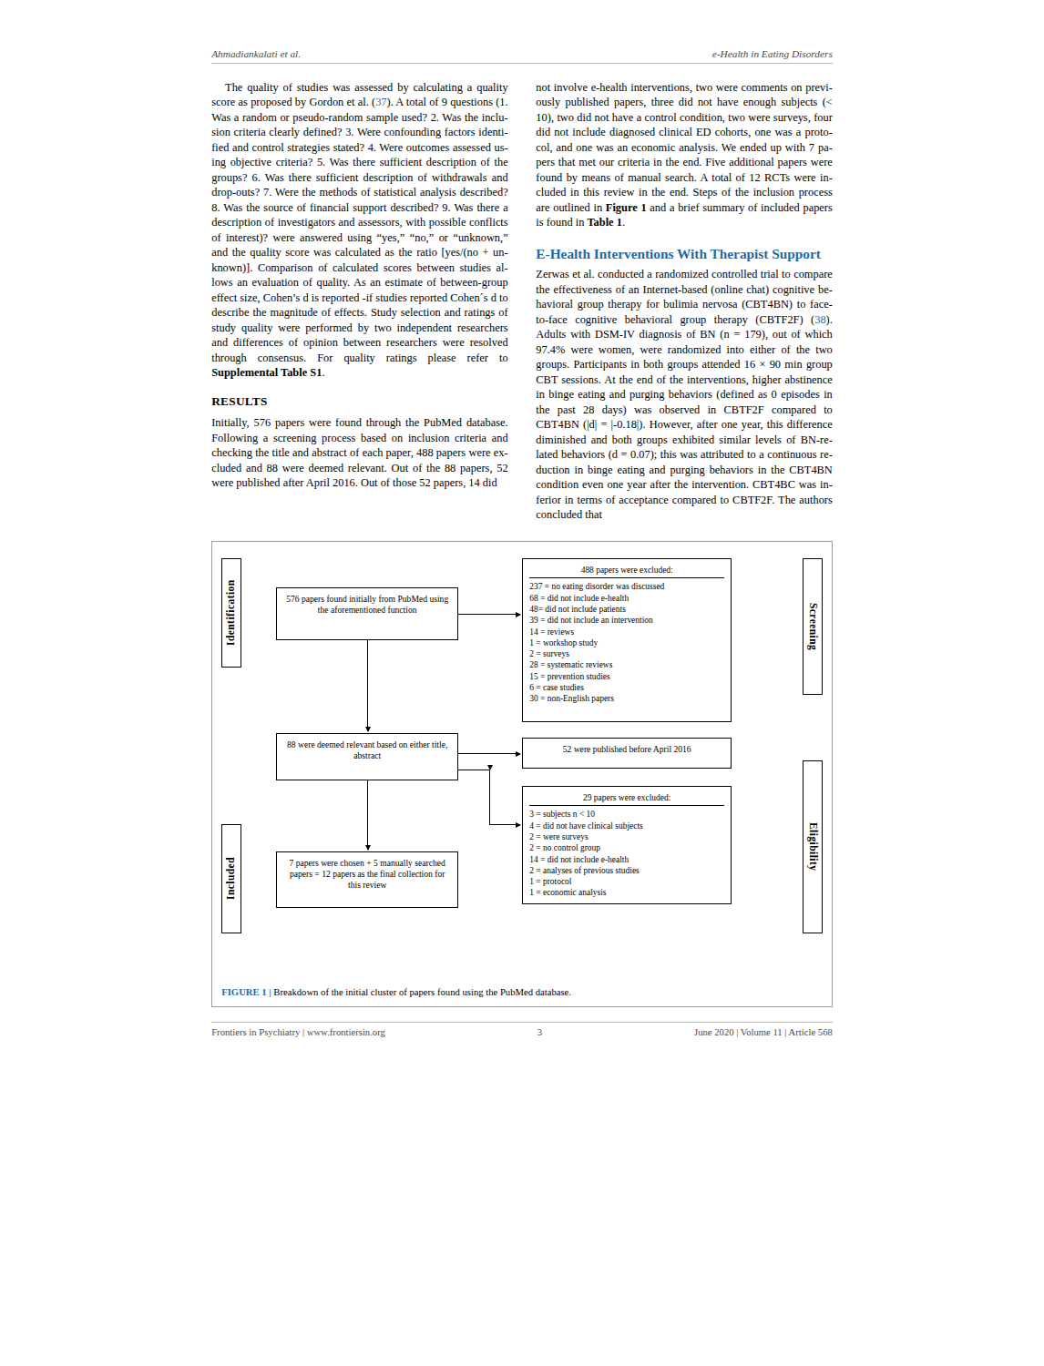Ahmadiankalati et al.
e-Health in Eating Disorders
The quality of studies was assessed by calculating a quality score as proposed by Gordon et al. (37). A total of 9 questions (1. Was a random or pseudo-random sample used? 2. Was the inclusion criteria clearly defined? 3. Were confounding factors identified and control strategies stated? 4. Were outcomes assessed using objective criteria? 5. Was there sufficient description of the groups? 6. Was there sufficient description of withdrawals and drop-outs? 7. Were the methods of statistical analysis described? 8. Was the source of financial support described? 9. Was there a description of investigators and assessors, with possible conflicts of interest)? were answered using “yes,” “no,” or “unknown,” and the quality score was calculated as the ratio [yes/(no + unknown)]. Comparison of calculated scores between studies allows an evaluation of quality. As an estimate of between-group effect size, Cohen’s d is reported -if studies reported Cohen´s d to describe the magnitude of effects. Study selection and ratings of study quality were performed by two independent researchers and differences of opinion between researchers were resolved through consensus. For quality ratings please refer to Supplemental Table S1.
Results
Initially, 576 papers were found through the PubMed database. Following a screening process based on inclusion criteria and checking the title and abstract of each paper, 488 papers were excluded and 88 were deemed relevant. Out of the 88 papers, 52 were published after April 2016. Out of those 52 papers, 14 did
not involve e-health interventions, two were comments on previously published papers, three did not have enough subjects (< 10), two did not have a control condition, two were surveys, four did not include diagnosed clinical ED cohorts, one was a protocol, and one was an economic analysis. We ended up with 7 papers that met our criteria in the end. Five additional papers were found by means of manual search. A total of 12 RCTs were included in this review in the end. Steps of the inclusion process are outlined in Figure 1 and a brief summary of included papers is found in Table 1.
E-Health Interventions With Therapist Support
Zerwas et al. conducted a randomized controlled trial to compare the effectiveness of an Internet-based (online chat) cognitive behavioral group therapy for bulimia nervosa (CBT4BN) to face-to-face cognitive behavioral group therapy (CBTF2F) (38). Adults with DSM-IV diagnosis of BN (n = 179), out of which 97.4% were women, were randomized into either of the two groups. Participants in both groups attended 16 × 90 min group CBT sessions. At the end of the interventions, higher abstinence in binge eating and purging behaviors (defined as 0 episodes in the past 28 days) was observed in CBTF2F compared to CBT4BN (|d| = |-0.18|). However, after one year, this difference diminished and both groups exhibited similar levels of BN-related behaviors (d = 0.07); this was attributed to a continuous reduction in binge eating and purging behaviors in the CBT4BN condition even one year after the intervention. CBT4BC was inferior in terms of acceptance compared to CBTF2F. The authors concluded that
Identification
Included
Screening
Eligibility
576 papers found initially from PubMed using the aforementioned function
488 papers were excluded:
237 = no eating disorder was discussed
68 = did not include e-health
48= did not include patients
39 = did not include an intervention
14 = reviews
1 = workshop study
2 = surveys
28 = systematic reviews
15 = prevention studies
6 = case studies
30 = non-English papers
88 were deemed relevant based on either title, abstract
52 were published before April 2016
29 papers were excluded:
3 = subjects n < 10
4 = did not have clinical subjects
2 = were surveys
2 = no control group
14 = did not include e-health
2 = analyses of previous studies
1 = protocol
1 = economic analysis
7 papers were chosen + 5 manually searched papers = 12 papers as the final collection for this review
FIGURE 1 | Breakdown of the initial cluster of papers found using the PubMed database.
Frontiers in Psychiatry | www.frontiersin.org
3
June 2020 | Volume 11 | Article 568